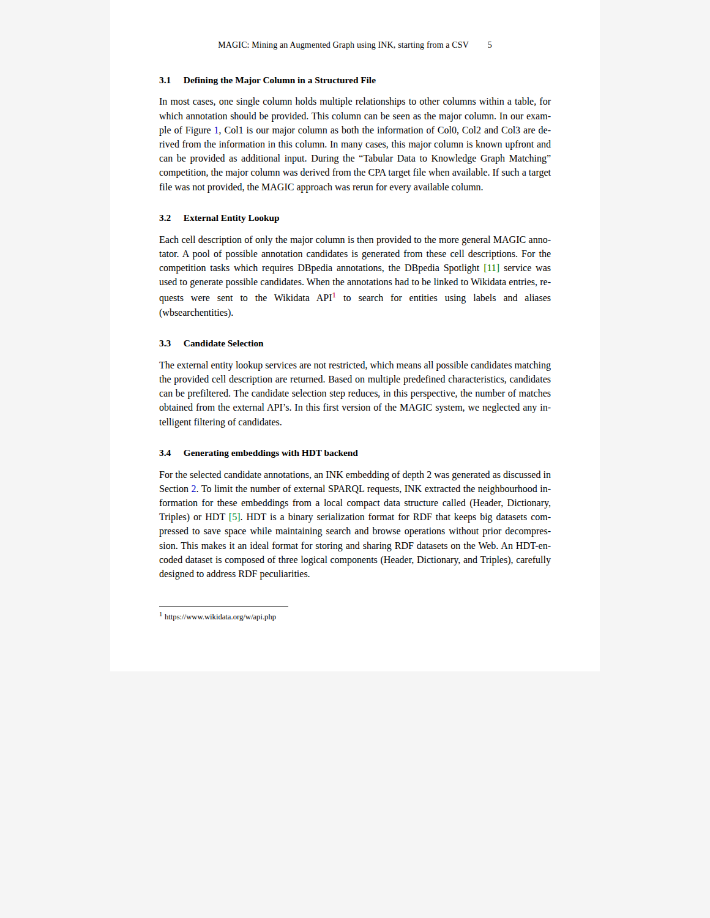MAGIC: Mining an Augmented Graph using INK, starting from a CSV 5
3.1 Defining the Major Column in a Structured File
In most cases, one single column holds multiple relationships to other columns within a table, for which annotation should be provided. This column can be seen as the major column. In our example of Figure 1, Col1 is our major column as both the information of Col0, Col2 and Col3 are derived from the information in this column. In many cases, this major column is known upfront and can be provided as additional input. During the “Tabular Data to Knowledge Graph Matching” competition, the major column was derived from the CPA target file when available. If such a target file was not provided, the MAGIC approach was rerun for every available column.
3.2 External Entity Lookup
Each cell description of only the major column is then provided to the more general MAGIC annotator. A pool of possible annotation candidates is generated from these cell descriptions. For the competition tasks which requires DBpedia annotations, the DBpedia Spotlight [11] service was used to generate possible candidates. When the annotations had to be linked to Wikidata entries, requests were sent to the Wikidata API1 to search for entities using labels and aliases (wbsearchentities).
3.3 Candidate Selection
The external entity lookup services are not restricted, which means all possible candidates matching the provided cell description are returned. Based on multiple predefined characteristics, candidates can be prefiltered. The candidate selection step reduces, in this perspective, the number of matches obtained from the external API’s. In this first version of the MAGIC system, we neglected any intelligent filtering of candidates.
3.4 Generating embeddings with HDT backend
For the selected candidate annotations, an INK embedding of depth 2 was generated as discussed in Section 2. To limit the number of external SPARQL requests, INK extracted the neighbourhood information for these embeddings from a local compact data structure called (Header, Dictionary, Triples) or HDT [5]. HDT is a binary serialization format for RDF that keeps big datasets compressed to save space while maintaining search and browse operations without prior decompression. This makes it an ideal format for storing and sharing RDF datasets on the Web. An HDT-encoded dataset is composed of three logical components (Header, Dictionary, and Triples), carefully designed to address RDF peculiarities.
1https://www.wikidata.org/w/api.php